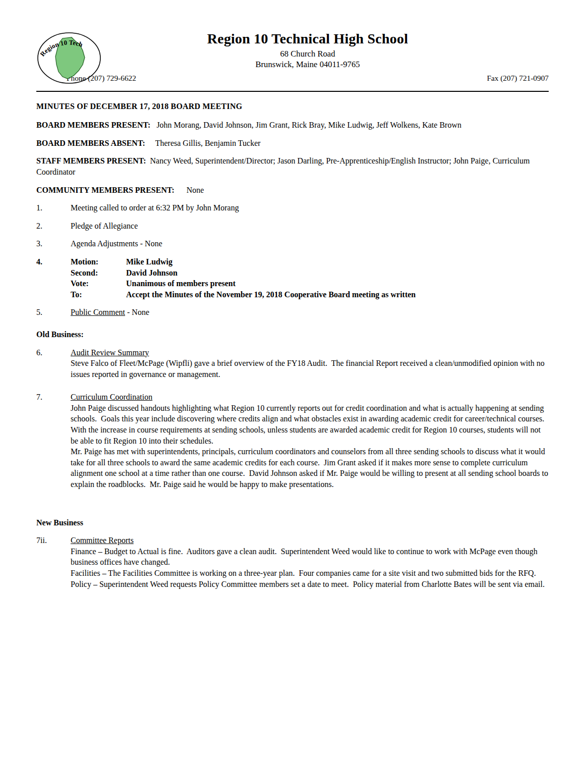Region 10 Tech
Region 10 Technical High School
68 Church Road
Brunswick, Maine 04011-9765
Phone (207) 729-6622 Fax (207) 721-0907
MINUTES OF DECEMBER 17, 2018 BOARD MEETING
BOARD MEMBERS PRESENT: John Morang, David Johnson, Jim Grant, Rick Bray, Mike Ludwig, Jeff Wolkens, Kate Brown
BOARD MEMBERS ABSENT: Theresa Gillis, Benjamin Tucker
STAFF MEMBERS PRESENT: Nancy Weed, Superintendent/Director; Jason Darling, Pre-Apprenticeship/English Instructor; John Paige, Curriculum Coordinator
COMMUNITY MEMBERS PRESENT: None
1.
Meeting called to order at 6:32 PM by John Morang
2.
Pledge of Allegiance
3.
Agenda Adjustments - None
4.
Motion:
Mike Ludwig
Second:
David Johnson
Vote:
Unanimous of members present
To:
Accept the Minutes of the November 19, 2018 Cooperative Board meeting as written
5.
Public Comment - None
Old Business:
6.
Audit Review Summary
Steve Falco of Fleet/McPage (Wipfli) gave a brief overview of the FY18 Audit. The financial Report received a clean/unmodified opinion with no issues reported in governance or management.
7.
Curriculum Coordination
John Paige discussed handouts highlighting what Region 10 currently reports out for credit coordination and what is actually happening at sending schools. Goals this year include discovering where credits align and what obstacles exist in awarding academic credit for career/technical courses. With the increase in course requirements at sending schools, unless students are awarded academic credit for Region 10 courses, students will not be able to fit Region 10 into their schedules.
Mr. Paige has met with superintendents, principals, curriculum coordinators and counselors from all three sending schools to discuss what it would take for all three schools to award the same academic credits for each course. Jim Grant asked if it makes more sense to complete curriculum alignment one school at a time rather than one course. David Johnson asked if Mr. Paige would be willing to present at all sending school boards to explain the roadblocks. Mr. Paige said he would be happy to make presentations.
New Business
7ii.
Committee Reports
Finance – Budget to Actual is fine. Auditors gave a clean audit. Superintendent Weed would like to continue to work with McPage even though business offices have changed.
Facilities – The Facilities Committee is working on a three-year plan. Four companies came for a site visit and two submitted bids for the RFQ.
Policy – Superintendent Weed requests Policy Committee members set a date to meet. Policy material from Charlotte Bates will be sent via email.